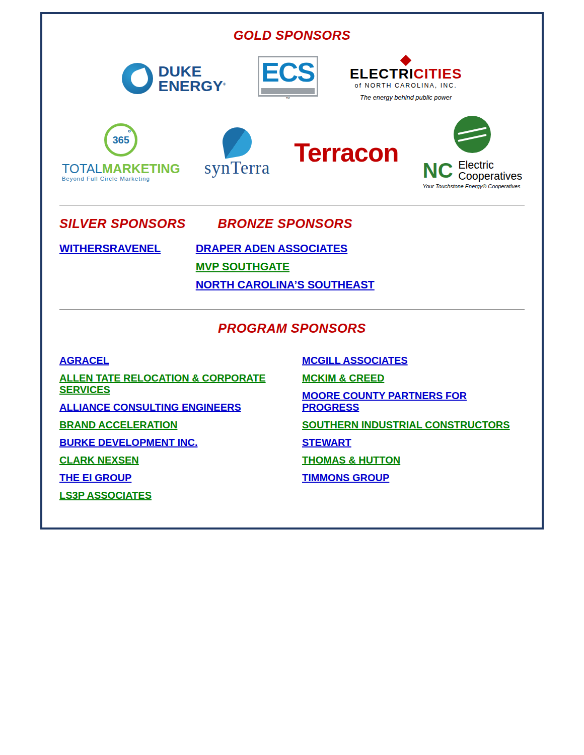GOLD SPONSORS
DUKE
ENERGY®
ECS
™
ELECTRICITIES
of NORTH CAROLINA, INC.
The energy behind public power
365
TOTALMARKETING
Beyond Full Circle Marketing
synTerra
Terracon
NC Electric Cooperatives
Your Touchstone Energy® Cooperatives
SILVER SPONSORS
WITHERSRAVENEL
BRONZE SPONSORS
DRAPER ADEN ASSOCIATES
MVP SOUTHGATE
NORTH CAROLINA’S SOUTHEAST
PROGRAM SPONSORS
AGRACEL
ALLEN TATE RELOCATION & CORPORATE SERVICES
ALLIANCE CONSULTING ENGINEERS
BRAND ACCELERATION
BURKE DEVELOPMENT INC.
CLARK NEXSEN
THE EI GROUP
LS3P ASSOCIATES
MCGILL ASSOCIATES
MCKIM & CREED
MOORE COUNTY PARTNERS FOR PROGRESS
SOUTHERN INDUSTRIAL CONSTRUCTORS
STEWART
THOMAS & HUTTON
TIMMONS GROUP